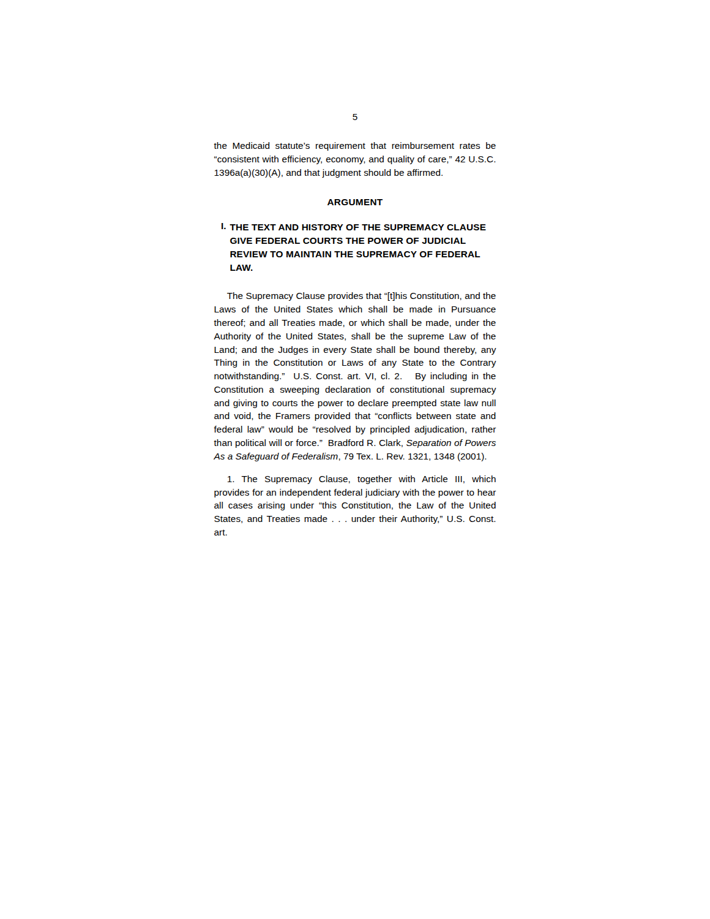5
the Medicaid statute’s requirement that reimbursement rates be “consistent with efficiency, economy, and quality of care,” 42 U.S.C. 1396a(a)(30)(A), and that judgment should be affirmed.
ARGUMENT
I.
THE TEXT AND HISTORY OF THE SUPREMACY CLAUSE GIVE FEDERAL COURTS THE POWER OF JUDICIAL REVIEW TO MAINTAIN THE SUPREMACY OF FEDERAL LAW.
The Supremacy Clause provides that “[t]his Constitution, and the Laws of the United States which shall be made in Pursuance thereof; and all Treaties made, or which shall be made, under the Authority of the United States, shall be the supreme Law of the Land; and the Judges in every State shall be bound thereby, any Thing in the Constitution or Laws of any State to the Contrary notwithstanding.” U.S. Const. art. VI, cl. 2. By including in the Constitution a sweeping declaration of constitutional supremacy and giving to courts the power to declare preempted state law null and void, the Framers provided that “conflicts between state and federal law” would be “resolved by principled adjudication, rather than political will or force.” Bradford R. Clark, Separation of Powers As a Safeguard of Federalism, 79 Tex. L. Rev. 1321, 1348 (2001).
1. The Supremacy Clause, together with Article III, which provides for an independent federal judiciary with the power to hear all cases arising under “this Constitution, the Law of the United States, and Treaties made . . . under their Authority,” U.S. Const. art.